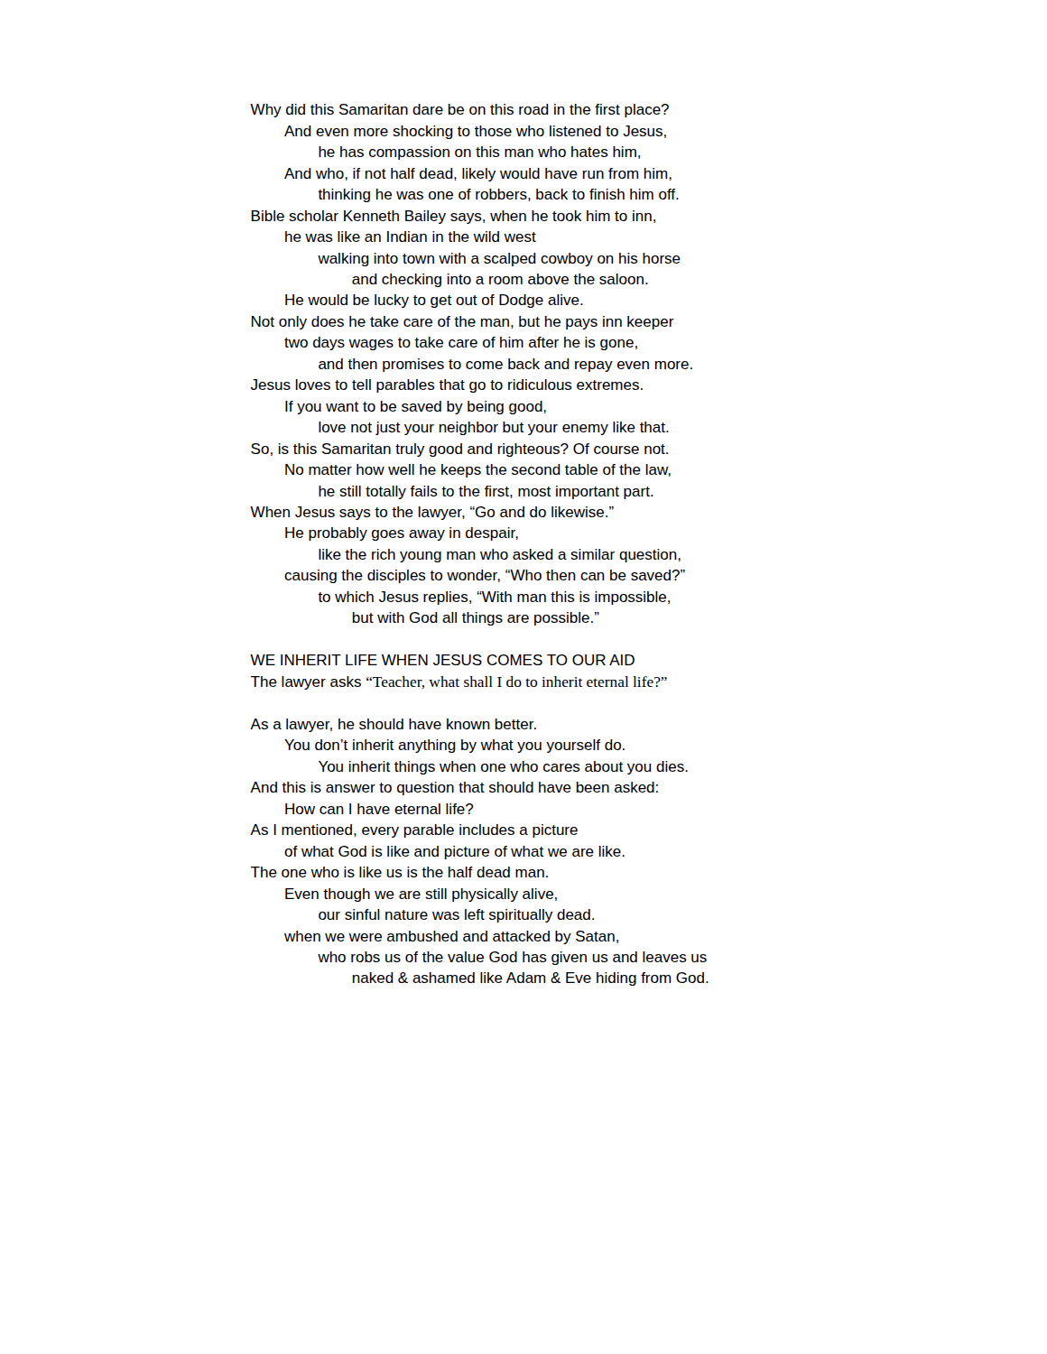Why did this Samaritan dare be on this road in the first place?
And even more shocking to those who listened to Jesus,
he has compassion on this man who hates him,
And who, if not half dead, likely would have run from him,
thinking he was one of robbers, back to finish him off.
Bible scholar Kenneth Bailey says, when he took him to inn,
he was like an Indian in the wild west
walking into town with a scalped cowboy on his horse
and checking into a room above the saloon.
He would be lucky to get out of Dodge alive.
Not only does he take care of the man, but he pays inn keeper
two days wages to take care of him after he is gone,
and then promises to come back and repay even more.
Jesus loves to tell parables that go to ridiculous extremes.
If you want to be saved by being good,
love not just your neighbor but your enemy like that.
So, is this Samaritan truly good and righteous? Of course not.
No matter how well he keeps the second table of the law,
he still totally fails to the first, most important part.
When Jesus says to the lawyer, “Go and do likewise.”
He probably goes away in despair,
like the rich young man who asked a similar question,
causing the disciples to wonder, “Who then can be saved?”
to which Jesus replies, “With man this is impossible,
but with God all things are possible.”
WE INHERIT LIFE WHEN JESUS COMES TO OUR AID
The lawyer asks “Teacher, what shall I do to inherit eternal life?”
As a lawyer, he should have known better.
You don’t inherit anything by what you yourself do.
You inherit things when one who cares about you dies.
And this is answer to question that should have been asked:
How can I have eternal life?
As I mentioned, every parable includes a picture
of what God is like and picture of what we are like.
The one who is like us is the half dead man.
Even though we are still physically alive,
our sinful nature was left spiritually dead.
when we were ambushed and attacked by Satan,
who robs us of the value God has given us and leaves us
naked & ashamed like Adam & Eve hiding from God.